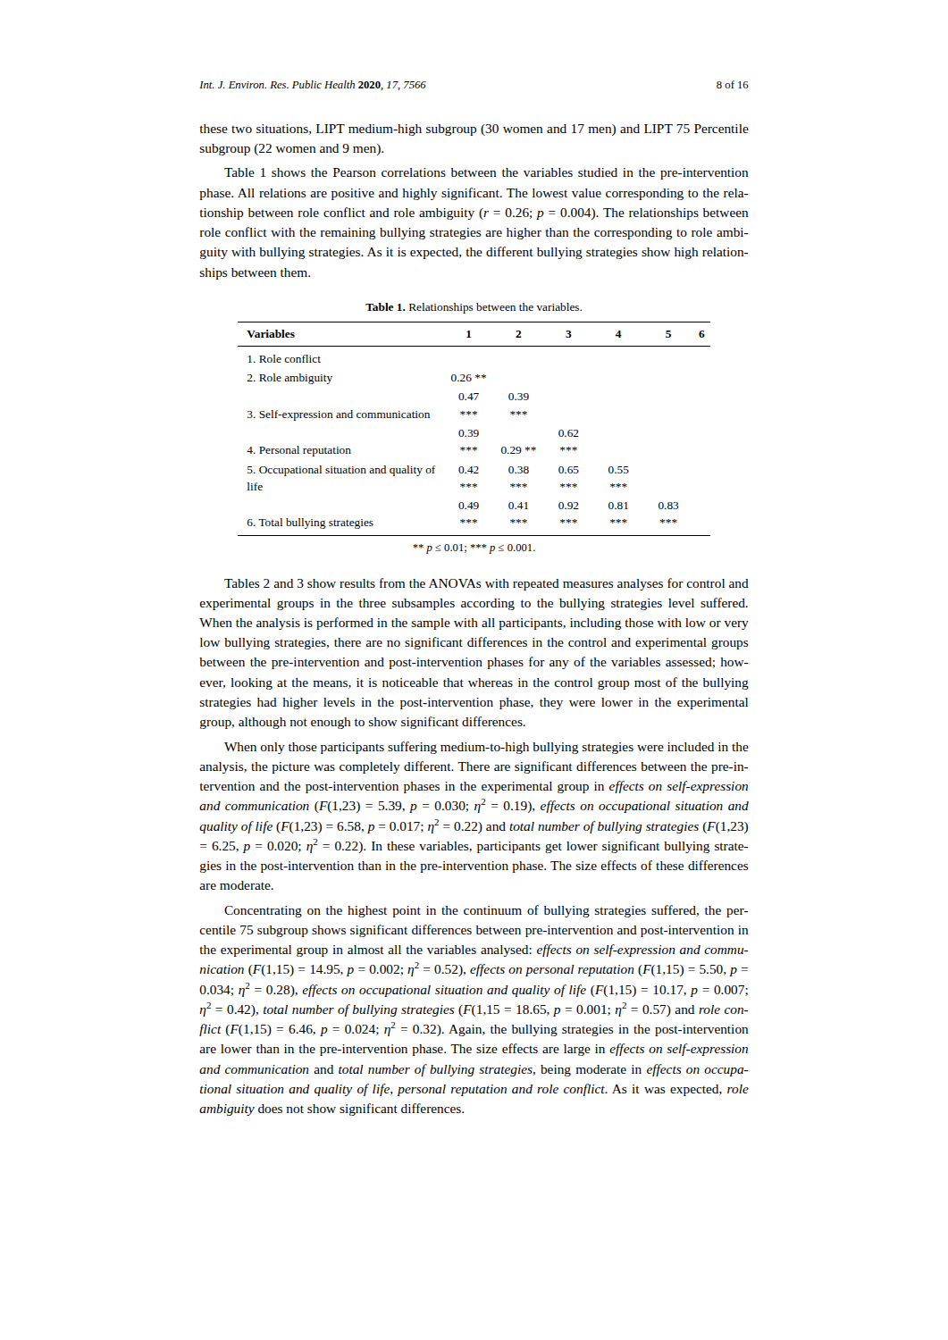Int. J. Environ. Res. Public Health 2020, 17, 7566
8 of 16
these two situations, LIPT medium-high subgroup (30 women and 17 men) and LIPT 75 Percentile subgroup (22 women and 9 men).
Table 1 shows the Pearson correlations between the variables studied in the pre-intervention phase. All relations are positive and highly significant. The lowest value corresponding to the relationship between role conflict and role ambiguity (r = 0.26; p = 0.004). The relationships between role conflict with the remaining bullying strategies are higher than the corresponding to role ambiguity with bullying strategies. As it is expected, the different bullying strategies show high relationships between them.
Table 1. Relationships between the variables.
| Variables | 1 | 2 | 3 | 4 | 5 | 6 |
| --- | --- | --- | --- | --- | --- | --- |
| 1. Role conflict | | | | | | |
| 2. Role ambiguity | 0.26 ** | | | | | |
| 3. Self-expression and communication | 0.47 *** | 0.39 *** | | | | |
| 4. Personal reputation | 0.39 *** | 0.29 ** | 0.62 *** | | | |
| 5. Occupational situation and quality of life | 0.42 *** | 0.38 *** | 0.65 *** | 0.55 *** | | |
| 6. Total bullying strategies | 0.49 *** | 0.41 *** | 0.92 *** | 0.81 *** | 0.83 *** | |
** p ≤ 0.01; *** p ≤ 0.001.
Tables 2 and 3 show results from the ANOVAs with repeated measures analyses for control and experimental groups in the three subsamples according to the bullying strategies level suffered. When the analysis is performed in the sample with all participants, including those with low or very low bullying strategies, there are no significant differences in the control and experimental groups between the pre-intervention and post-intervention phases for any of the variables assessed; however, looking at the means, it is noticeable that whereas in the control group most of the bullying strategies had higher levels in the post-intervention phase, they were lower in the experimental group, although not enough to show significant differences.
When only those participants suffering medium-to-high bullying strategies were included in the analysis, the picture was completely different. There are significant differences between the pre-intervention and the post-intervention phases in the experimental group in effects on self-expression and communication (F(1,23) = 5.39, p = 0.030; η2 = 0.19), effects on occupational situation and quality of life (F(1,23) = 6.58, p = 0.017; η2 = 0.22) and total number of bullying strategies (F(1,23) = 6.25, p = 0.020; η2 = 0.22). In these variables, participants get lower significant bullying strategies in the post-intervention than in the pre-intervention phase. The size effects of these differences are moderate.
Concentrating on the highest point in the continuum of bullying strategies suffered, the percentile 75 subgroup shows significant differences between pre-intervention and post-intervention in the experimental group in almost all the variables analysed: effects on self-expression and communication (F(1,15) = 14.95, p = 0.002; η2 = 0.52), effects on personal reputation (F(1,15) = 5.50, p = 0.034; η2 = 0.28), effects on occupational situation and quality of life (F(1,15) = 10.17, p = 0.007; η2 = 0.42), total number of bullying strategies (F(1,15 = 18.65, p = 0.001; η2 = 0.57) and role conflict (F(1,15) = 6.46, p = 0.024; η2 = 0.32). Again, the bullying strategies in the post-intervention are lower than in the pre-intervention phase. The size effects are large in effects on self-expression and communication and total number of bullying strategies, being moderate in effects on occupational situation and quality of life, personal reputation and role conflict. As it was expected, role ambiguity does not show significant differences.